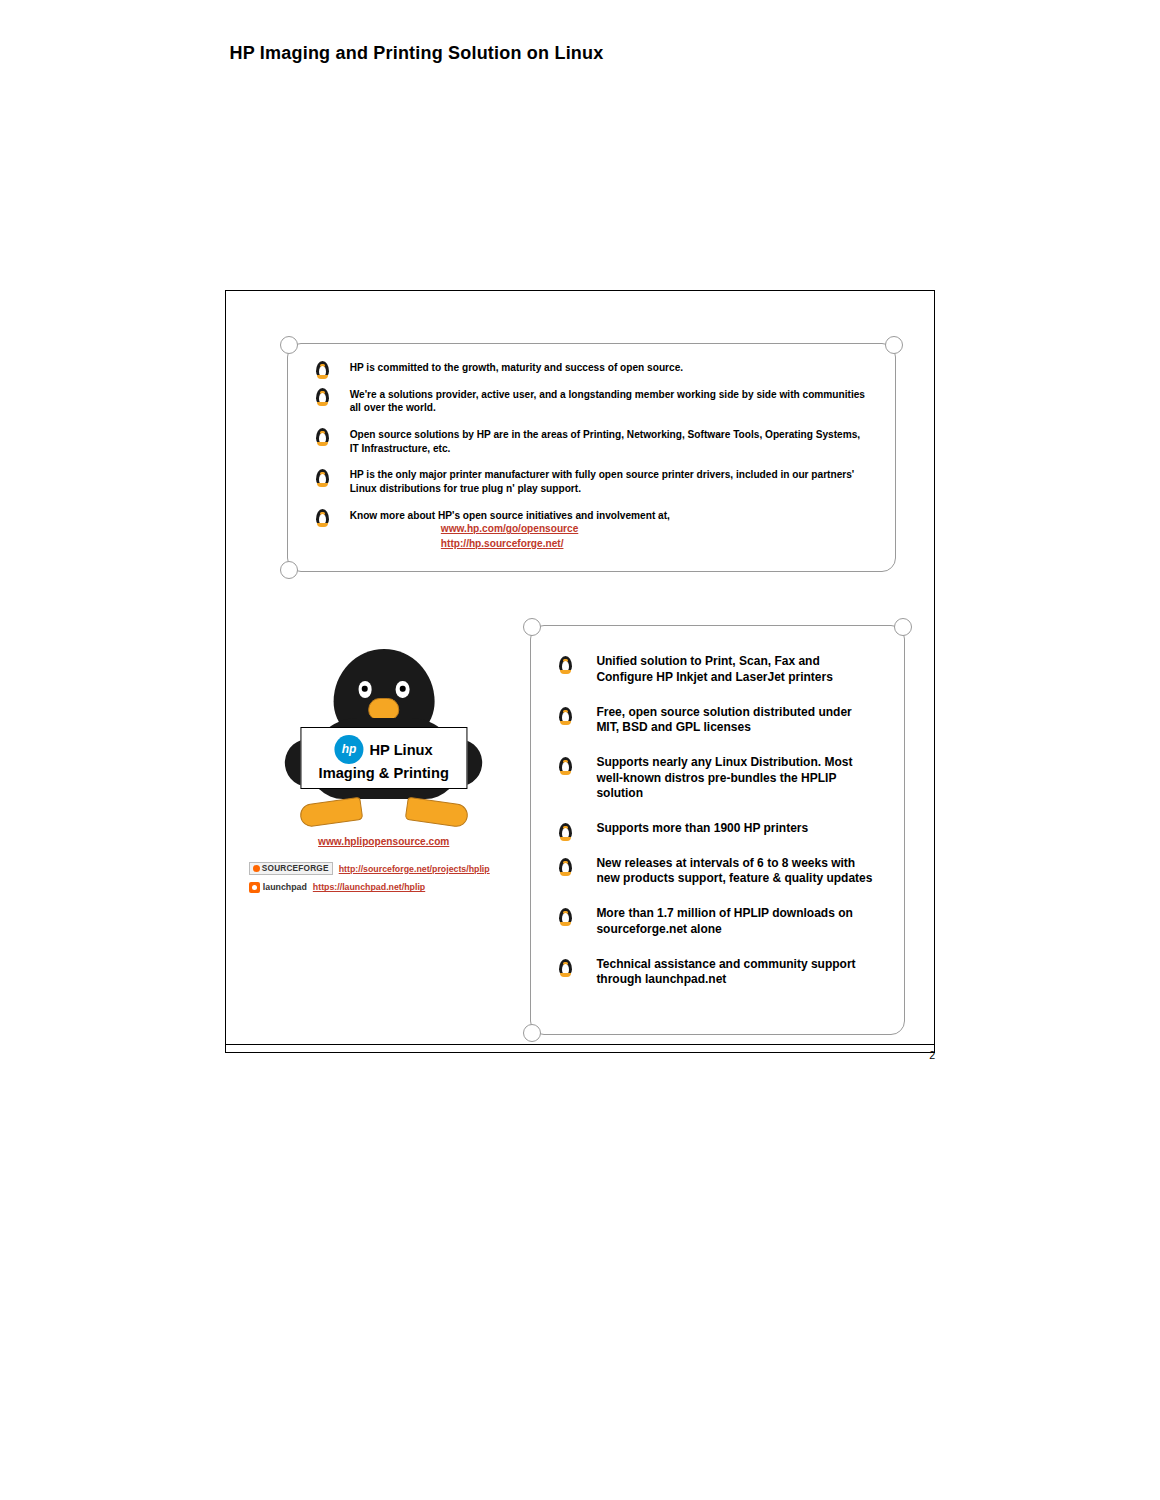HP Imaging and Printing Solution on Linux
HP is committed to the growth, maturity and success of open source.
We're a solutions provider, active user, and a longstanding member working side by side with communities all over the world.
Open source solutions by HP are in the areas of Printing, Networking, Software Tools, Operating Systems, IT Infrastructure, etc.
HP is the only major printer manufacturer with fully open source printer drivers, included in our partners' Linux distributions for true plug n' play support.
Know more about HP's open source initiatives and involvement at,
www.hp.com/go/opensource
http://hp.sourceforge.net/
hp HP Linux
Imaging & Printing
www.hplipopensource.com
SOURCEFORGE http://sourceforge.net/projects/hplip
launchpad https://launchpad.net/hplip
Unified solution to Print, Scan, Fax and Configure HP Inkjet and LaserJet printers
Free, open source solution distributed under MIT, BSD and GPL licenses
Supports nearly any Linux Distribution. Most well-known distros pre-bundles the HPLIP solution
Supports more than 1900 HP printers
New releases at intervals of 6 to 8 weeks with new products support, feature & quality updates
More than 1.7 million of HPLIP downloads on sourceforge.net alone
Technical assistance and community support through launchpad.net
2